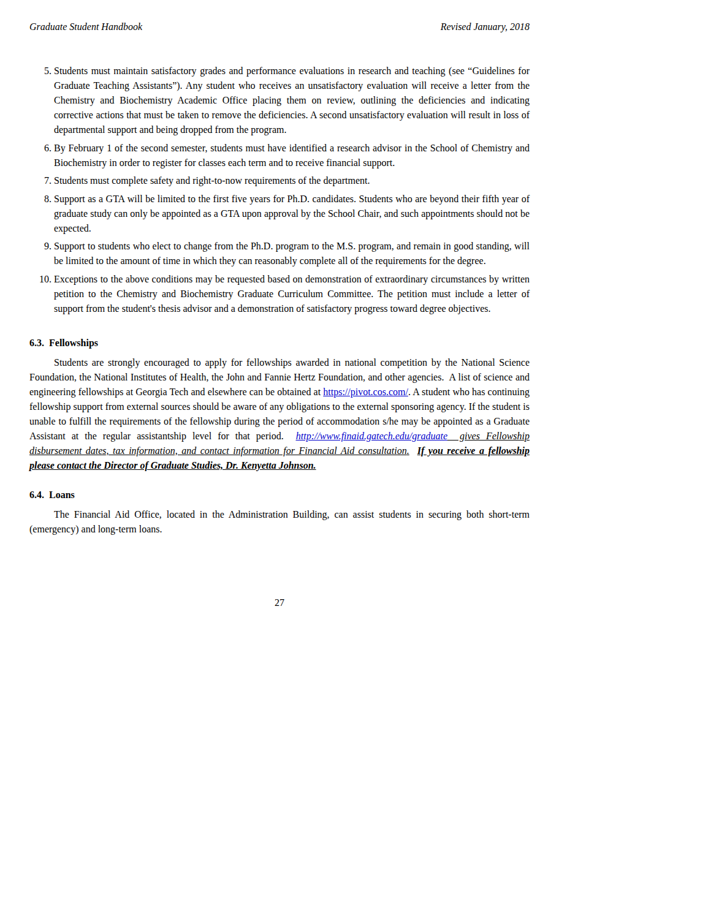Graduate Student Handbook Revised January, 2018
Students must maintain satisfactory grades and performance evaluations in research and teaching (see “Guidelines for Graduate Teaching Assistants”). Any student who receives an unsatisfactory evaluation will receive a letter from the Chemistry and Biochemistry Academic Office placing them on review, outlining the deficiencies and indicating corrective actions that must be taken to remove the deficiencies. A second unsatisfactory evaluation will result in loss of departmental support and being dropped from the program.
By February 1 of the second semester, students must have identified a research advisor in the School of Chemistry and Biochemistry in order to register for classes each term and to receive financial support.
Students must complete safety and right-to-now requirements of the department.
Support as a GTA will be limited to the first five years for Ph.D. candidates. Students who are beyond their fifth year of graduate study can only be appointed as a GTA upon approval by the School Chair, and such appointments should not be expected.
Support to students who elect to change from the Ph.D. program to the M.S. program, and remain in good standing, will be limited to the amount of time in which they can reasonably complete all of the requirements for the degree.
Exceptions to the above conditions may be requested based on demonstration of extraordinary circumstances by written petition to the Chemistry and Biochemistry Graduate Curriculum Committee. The petition must include a letter of support from the student's thesis advisor and a demonstration of satisfactory progress toward degree objectives.
6.3. Fellowships
Students are strongly encouraged to apply for fellowships awarded in national competition by the National Science Foundation, the National Institutes of Health, the John and Fannie Hertz Foundation, and other agencies. A list of science and engineering fellowships at Georgia Tech and elsewhere can be obtained at https://pivot.cos.com/. A student who has continuing fellowship support from external sources should be aware of any obligations to the external sponsoring agency. If the student is unable to fulfill the requirements of the fellowship during the period of accommodation s/he may be appointed as a Graduate Assistant at the regular assistantship level for that period. http://www.finaid.gatech.edu/graduate gives Fellowship disbursement dates, tax information, and contact information for Financial Aid consultation. If you receive a fellowship please contact the Director of Graduate Studies, Dr. Kenyetta Johnson.
6.4. Loans
The Financial Aid Office, located in the Administration Building, can assist students in securing both short-term (emergency) and long-term loans.
27